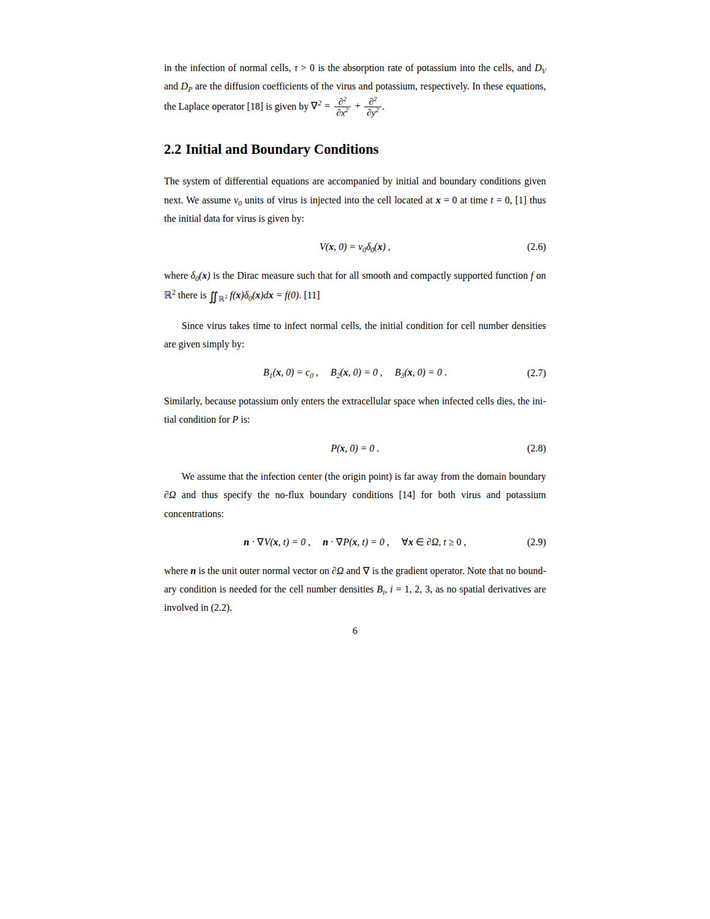in the infection of normal cells, τ > 0 is the absorption rate of potassium into the cells, and DV and DP are the diffusion coefficients of the virus and potassium, respectively. In these equations, the Laplace operator [18] is given by ∇2 = ∂2∂x2 + ∂2∂y2.
2.2 Initial and Boundary Conditions
The system of differential equations are accompanied by initial and boundary conditions given next. We assume v0 units of virus is injected into the cell located at x = 0 at time t = 0, [1] thus the initial data for virus is given by:
V(x, 0) = v0δ0(x) , (2.6)
where δ0(x) is the Dirac measure such that for all smooth and compactly supported function f on ℝ2 there is ∬ℝ2 f(x)δ0(x)dx = f(0). [11]
Since virus takes time to infect normal cells, the initial condition for cell number densities are given simply by:
B1(x, 0) = c0 , B2(x, 0) = 0 , B3(x, 0) = 0 . (2.7)
Similarly, because potassium only enters the extracellular space when infected cells dies, the initial condition for P is:
P(x, 0) = 0 . (2.8)
We assume that the infection center (the origin point) is far away from the domain boundary ∂Ω and thus specify the no-flux boundary conditions [14] for both virus and potassium concentrations:
n · ∇V(x, t) = 0 , n · ∇P(x, t) = 0 , ∀x ∈ ∂Ω, t ≥ 0 , (2.9)
where n is the unit outer normal vector on ∂Ω and ∇ is the gradient operator. Note that no boundary condition is needed for the cell number densities Bi, i = 1, 2, 3, as no spatial derivatives are involved in (2.2).
6